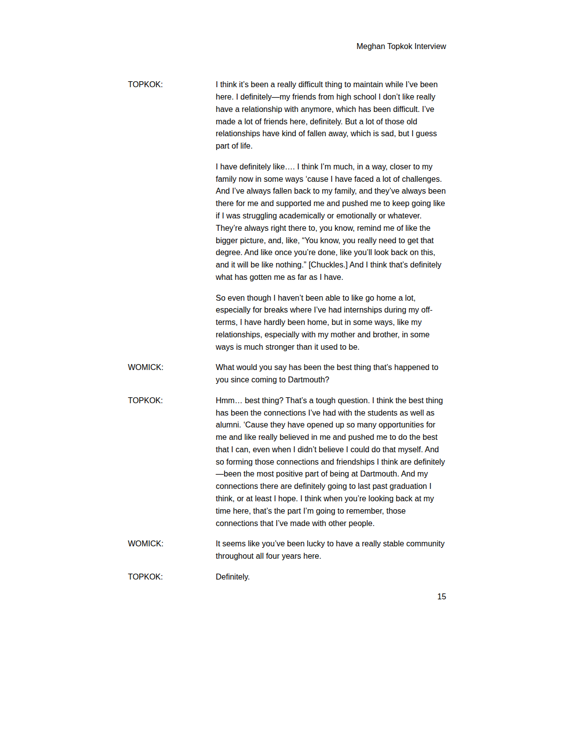Meghan Topkok Interview
| TOPKOK: | I think it’s been a really difficult thing to maintain while I’ve been here. I definitely—my friends from high school I don’t like really have a relationship with anymore, which has been difficult. I’ve made a lot of friends here, definitely. But a lot of those old relationships have kind of fallen away, which is sad, but I guess part of life. I have definitely like…. I think I’m much, in a way, closer to my family now in some ways ‘cause I have faced a lot of challenges. And I’ve always fallen back to my family, and they’ve always been there for me and supported me and pushed me to keep going like if I was struggling academically or emotionally or whatever. They’re always right there to, you know, remind me of like the bigger picture, and, like, “You know, you really need to get that degree. And like once you’re done, like you’ll look back on this, and it will be like nothing.” [Chuckles.] And I think that’s definitely what has gotten me as far as I have. So even though I haven’t been able to like go home a lot, especially for breaks where I’ve had internships during my off-terms, I have hardly been home, but in some ways, like my relationships, especially with my mother and brother, in some ways is much stronger than it used to be. |
| WOMICK: | What would you say has been the best thing that’s happened to you since coming to Dartmouth? |
| TOPKOK: | Hmm… best thing? That’s a tough question. I think the best thing has been the connections I’ve had with the students as well as alumni. ‘Cause they have opened up so many opportunities for me and like really believed in me and pushed me to do the best that I can, even when I didn’t believe I could do that myself. And so forming those connections and friendships I think are definitely—been the most positive part of being at Dartmouth. And my connections there are definitely going to last past graduation I think, or at least I hope. I think when you’re looking back at my time here, that’s the part I’m going to remember, those connections that I’ve made with other people. |
| WOMICK: | It seems like you’ve been lucky to have a really stable community throughout all four years here. |
| TOPKOK: | Definitely. |
15